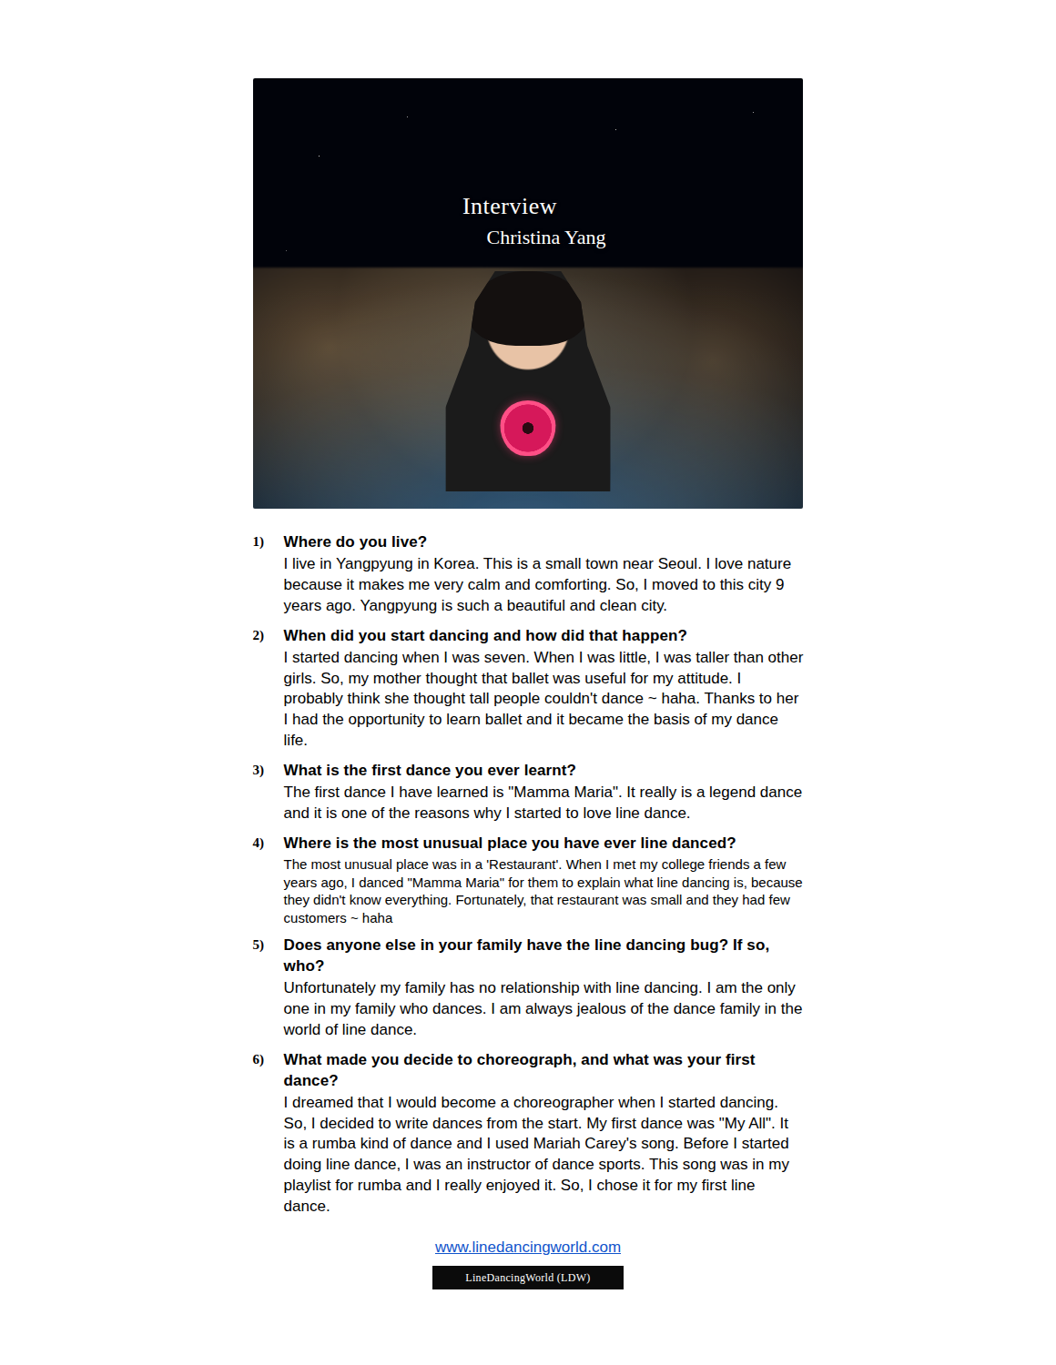Interview Christina Yang
Where do you live? I live in Yangpyung in Korea. This is a small town near Seoul. I love nature because it makes me very calm and comforting. So, I moved to this city 9 years ago. Yangpyung is such a beautiful and clean city.
When did you start dancing and how did that happen? I started dancing when I was seven. When I was little, I was taller than other girls. So, my mother thought that ballet was useful for my attitude. I probably think she thought tall people couldn't dance ~ haha. Thanks to her I had the opportunity to learn ballet and it became the basis of my dance life.
What is the first dance you ever learnt? The first dance I have learned is "Mamma Maria". It really is a legend dance and it is one of the reasons why I started to love line dance.
Where is the most unusual place you have ever line danced? The most unusual place was in a 'Restaurant'. When I met my college friends a few years ago, I danced "Mamma Maria" for them to explain what line dancing is, because they didn't know everything. Fortunately, that restaurant was small and they had few customers ~ haha
Does anyone else in your family have the line dancing bug? If so, who? Unfortunately my family has no relationship with line dancing. I am the only one in my family who dances. I am always jealous of the dance family in the world of line dance.
What made you decide to choreograph, and what was your first dance? I dreamed that I would become a choreographer when I started dancing. So, I decided to write dances from the start. My first dance was "My All". It is a rumba kind of dance and I used Mariah Carey's song. Before I started doing line dance, I was an instructor of dance sports. This song was in my playlist for rumba and I really enjoyed it. So, I chose it for my first line dance.
www.linedancingworld.com
LineDancingWorld (LDW)